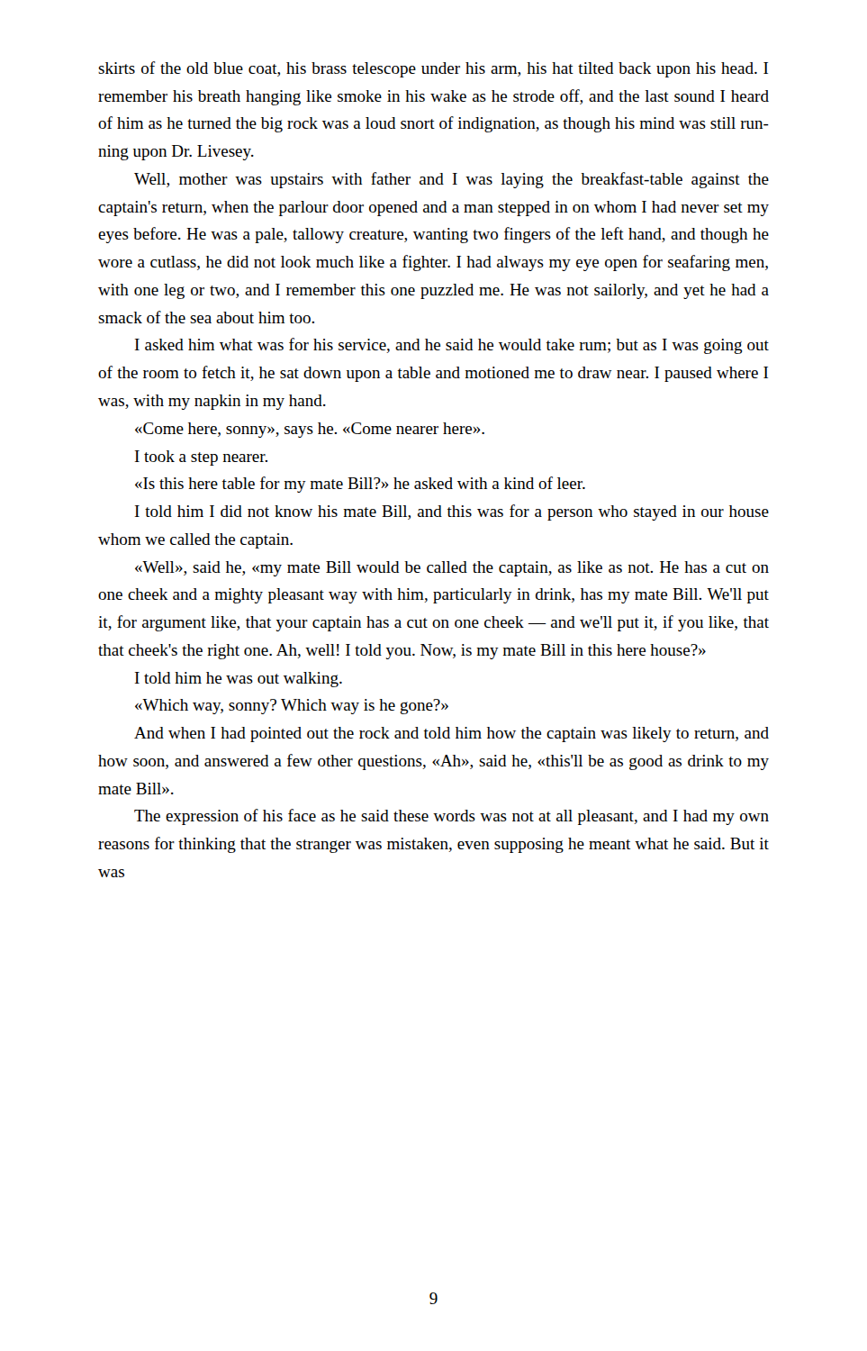skirts of the old blue coat, his brass telescope under his arm, his hat tilted back upon his head. I remember his breath hanging like smoke in his wake as he strode off, and the last sound I heard of him as he turned the big rock was a loud snort of indignation, as though his mind was still running upon Dr. Livesey.
Well, mother was upstairs with father and I was laying the breakfast-table against the captain's return, when the parlour door opened and a man stepped in on whom I had never set my eyes before. He was a pale, tallowy creature, wanting two fingers of the left hand, and though he wore a cutlass, he did not look much like a fighter. I had always my eye open for seafaring men, with one leg or two, and I remember this one puzzled me. He was not sailorly, and yet he had a smack of the sea about him too.
I asked him what was for his service, and he said he would take rum; but as I was going out of the room to fetch it, he sat down upon a table and motioned me to draw near. I paused where I was, with my napkin in my hand.
«Come here, sonny», says he. «Come nearer here».
I took a step nearer.
«Is this here table for my mate Bill?» he asked with a kind of leer.
I told him I did not know his mate Bill, and this was for a person who stayed in our house whom we called the captain.
«Well», said he, «my mate Bill would be called the captain, as like as not. He has a cut on one cheek and a mighty pleasant way with him, particularly in drink, has my mate Bill. We'll put it, for argument like, that your captain has a cut on one cheek — and we'll put it, if you like, that that cheek's the right one. Ah, well! I told you. Now, is my mate Bill in this here house?»
I told him he was out walking.
«Which way, sonny? Which way is he gone?»
And when I had pointed out the rock and told him how the captain was likely to return, and how soon, and answered a few other questions, «Ah», said he, «this'll be as good as drink to my mate Bill».
The expression of his face as he said these words was not at all pleasant, and I had my own reasons for thinking that the stranger was mistaken, even supposing he meant what he said. But it was
9